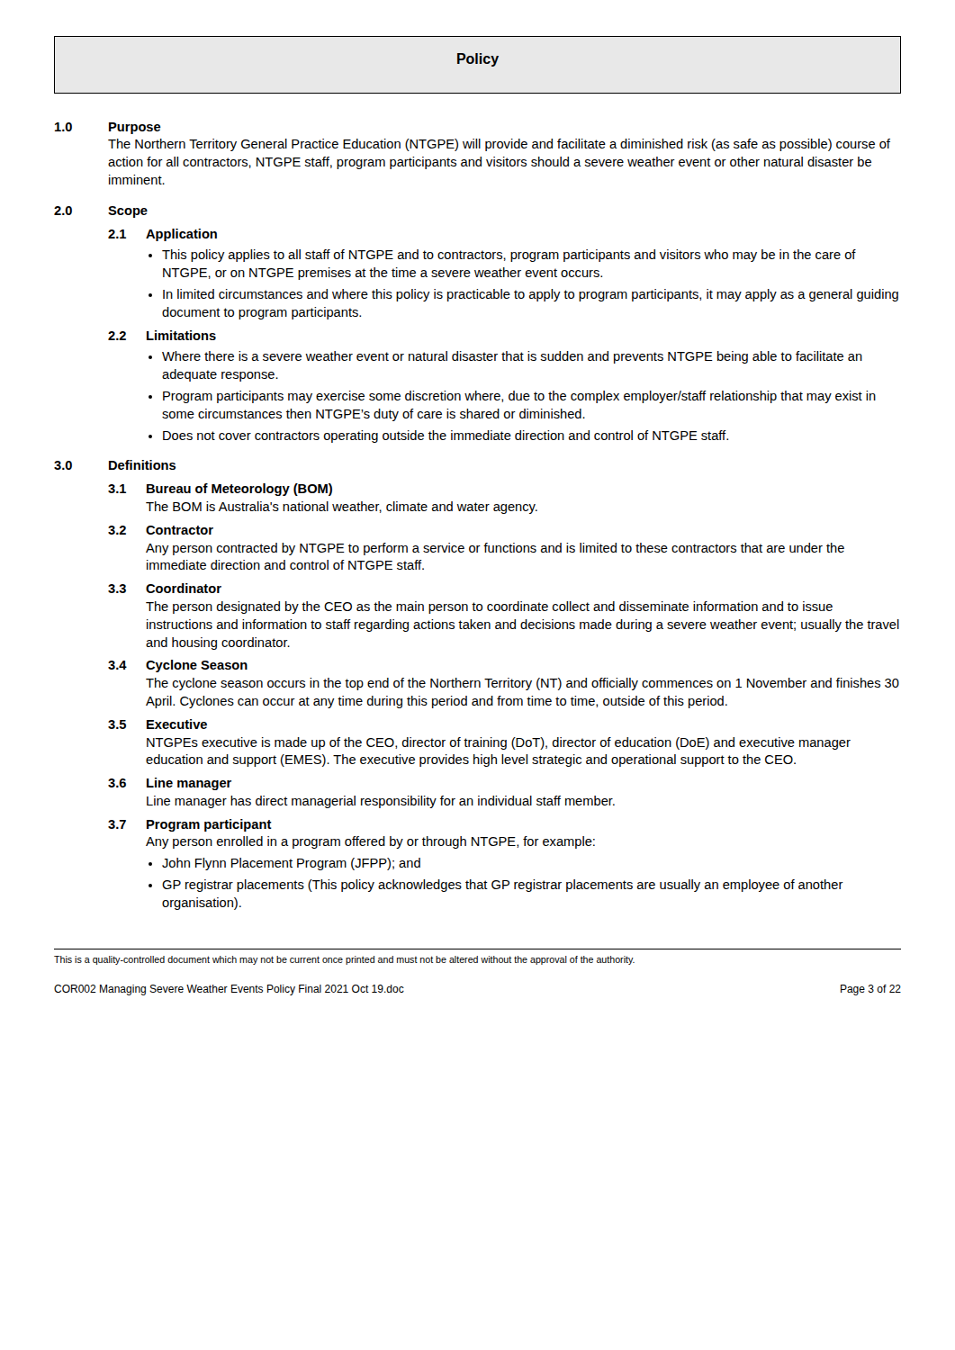Policy
1.0
Purpose
The Northern Territory General Practice Education (NTGPE) will provide and facilitate a diminished risk (as safe as possible) course of action for all contractors, NTGPE staff, program participants and visitors should a severe weather event or other natural disaster be imminent.
2.0
Scope
2.1
Application
This policy applies to all staff of NTGPE and to contractors, program participants and visitors who may be in the care of NTGPE, or on NTGPE premises at the time a severe weather event occurs.
In limited circumstances and where this policy is practicable to apply to program participants, it may apply as a general guiding document to program participants.
2.2
Limitations
Where there is a severe weather event or natural disaster that is sudden and prevents NTGPE being able to facilitate an adequate response.
Program participants may exercise some discretion where, due to the complex employer/staff relationship that may exist in some circumstances then NTGPE’s duty of care is shared or diminished.
Does not cover contractors operating outside the immediate direction and control of NTGPE staff.
3.0
Definitions
3.1
Bureau of Meteorology (BOM)
The BOM is Australia's national weather, climate and water agency.
3.2
Contractor
Any person contracted by NTGPE to perform a service or functions and is limited to these contractors that are under the immediate direction and control of NTGPE staff.
3.3
Coordinator
The person designated by the CEO as the main person to coordinate collect and disseminate information and to issue instructions and information to staff regarding actions taken and decisions made during a severe weather event; usually the travel and housing coordinator.
3.4
Cyclone Season
The cyclone season occurs in the top end of the Northern Territory (NT) and officially commences on 1 November and finishes 30 April. Cyclones can occur at any time during this period and from time to time, outside of this period.
3.5
Executive
NTGPEs executive is made up of the CEO, director of training (DoT), director of education (DoE) and executive manager education and support (EMES). The executive provides high level strategic and operational support to the CEO.
3.6
Line manager
Line manager has direct managerial responsibility for an individual staff member.
3.7
Program participant
Any person enrolled in a program offered by or through NTGPE, for example:
John Flynn Placement Program (JFPP); and
GP registrar placements (This policy acknowledges that GP registrar placements are usually an employee of another organisation).
This is a quality-controlled document which may not be current once printed and must not be altered without the approval of the authority.
COR002 Managing Severe Weather Events Policy Final 2021 Oct 19.doc Page 3 of 22